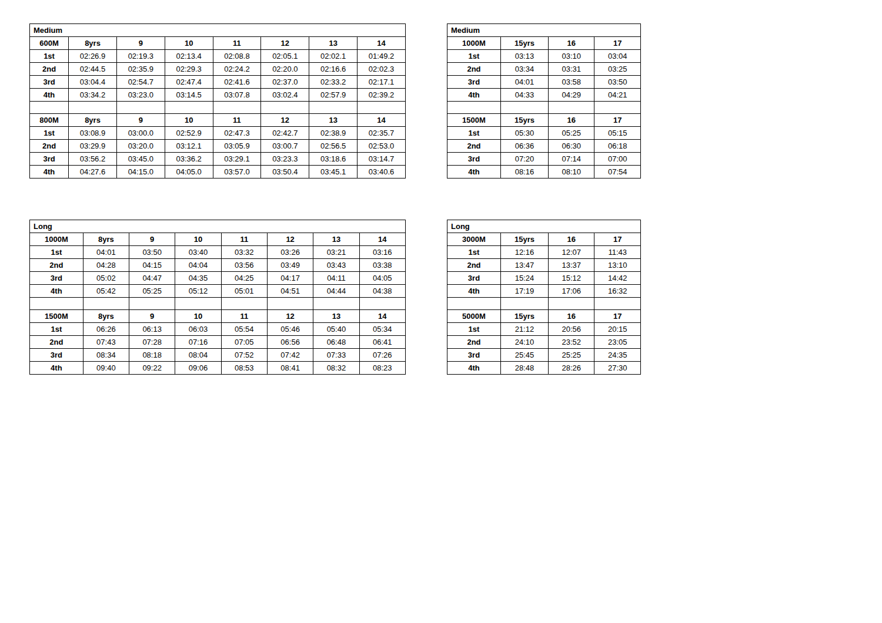| Medium |
| 600M | 8yrs | 9 | 10 | 11 | 12 | 13 | 14 |
| 1st | 02:26.9 | 02:19.3 | 02:13.4 | 02:08.8 | 02:05.1 | 02:02.1 | 01:49.2 |
| 2nd | 02:44.5 | 02:35.9 | 02:29.3 | 02:24.2 | 02:20.0 | 02:16.6 | 02:02.3 |
| 3rd | 03:04.4 | 02:54.7 | 02:47.4 | 02:41.6 | 02:37.0 | 02:33.2 | 02:17.1 |
| 4th | 03:34.2 | 03:23.0 | 03:14.5 | 03:07.8 | 03:02.4 | 02:57.9 | 02:39.2 |
| 800M | 8yrs | 9 | 10 | 11 | 12 | 13 | 14 |
| 1st | 03:08.9 | 03:00.0 | 02:52.9 | 02:47.3 | 02:42.7 | 02:38.9 | 02:35.7 |
| 2nd | 03:29.9 | 03:20.0 | 03:12.1 | 03:05.9 | 03:00.7 | 02:56.5 | 02:53.0 |
| 3rd | 03:56.2 | 03:45.0 | 03:36.2 | 03:29.1 | 03:23.3 | 03:18.6 | 03:14.7 |
| 4th | 04:27.6 | 04:15.0 | 04:05.0 | 03:57.0 | 03:50.4 | 03:45.1 | 03:40.6 |
| Medium |
| 1000M | 15yrs | 16 | 17 |
| 1st | 03:13 | 03:10 | 03:04 |
| 2nd | 03:34 | 03:31 | 03:25 |
| 3rd | 04:01 | 03:58 | 03:50 |
| 4th | 04:33 | 04:29 | 04:21 |
| 1500M | 15yrs | 16 | 17 |
| 1st | 05:30 | 05:25 | 05:15 |
| 2nd | 06:36 | 06:30 | 06:18 |
| 3rd | 07:20 | 07:14 | 07:00 |
| 4th | 08:16 | 08:10 | 07:54 |
| Long |
| 1000M | 8yrs | 9 | 10 | 11 | 12 | 13 | 14 |
| 1st | 04:01 | 03:50 | 03:40 | 03:32 | 03:26 | 03:21 | 03:16 |
| 2nd | 04:28 | 04:15 | 04:04 | 03:56 | 03:49 | 03:43 | 03:38 |
| 3rd | 05:02 | 04:47 | 04:35 | 04:25 | 04:17 | 04:11 | 04:05 |
| 4th | 05:42 | 05:25 | 05:12 | 05:01 | 04:51 | 04:44 | 04:38 |
| 1500M | 8yrs | 9 | 10 | 11 | 12 | 13 | 14 |
| 1st | 06:26 | 06:13 | 06:03 | 05:54 | 05:46 | 05:40 | 05:34 |
| 2nd | 07:43 | 07:28 | 07:16 | 07:05 | 06:56 | 06:48 | 06:41 |
| 3rd | 08:34 | 08:18 | 08:04 | 07:52 | 07:42 | 07:33 | 07:26 |
| 4th | 09:40 | 09:22 | 09:06 | 08:53 | 08:41 | 08:32 | 08:23 |
| Long |
| 3000M | 15yrs | 16 | 17 |
| 1st | 12:16 | 12:07 | 11:43 |
| 2nd | 13:47 | 13:37 | 13:10 |
| 3rd | 15:24 | 15:12 | 14:42 |
| 4th | 17:19 | 17:06 | 16:32 |
| 5000M | 15yrs | 16 | 17 |
| 1st | 21:12 | 20:56 | 20:15 |
| 2nd | 24:10 | 23:52 | 23:05 |
| 3rd | 25:45 | 25:25 | 24:35 |
| 4th | 28:48 | 28:26 | 27:30 |